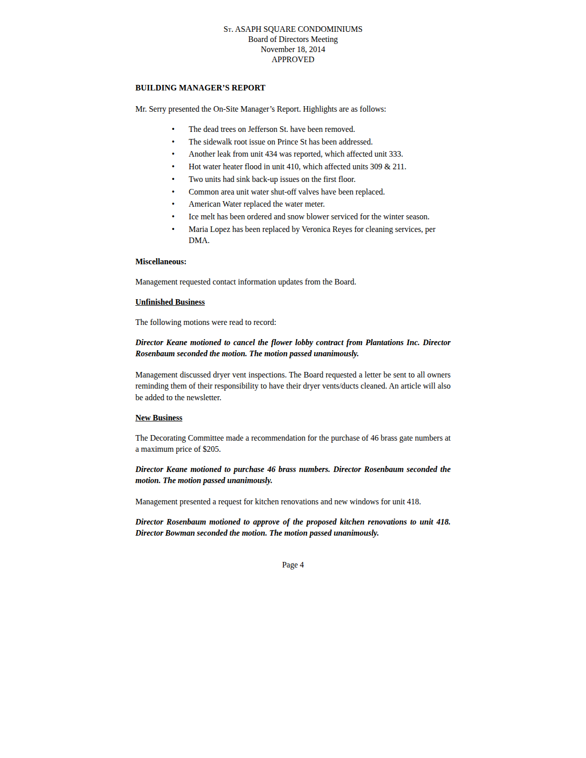St. ASAPH SQUARE CONDOMINIUMS
Board of Directors Meeting
November 18, 2014
APPROVED
BUILDING MANAGER’S REPORT
Mr. Serry presented the On-Site Manager’s Report. Highlights are as follows:
The dead trees on Jefferson St. have been removed.
The sidewalk root issue on Prince St has been addressed.
Another leak from unit 434 was reported, which affected unit 333.
Hot water heater flood in unit 410, which affected units 309 & 211.
Two units had sink back-up issues on the first floor.
Common area unit water shut-off valves have been replaced.
American Water replaced the water meter.
Ice melt has been ordered and snow blower serviced for the winter season.
Maria Lopez has been replaced by Veronica Reyes for cleaning services, per DMA.
Miscellaneous:
Management requested contact information updates from the Board.
Unfinished Business
The following motions were read to record:
Director Keane motioned to cancel the flower lobby contract from Plantations Inc. Director Rosenbaum seconded the motion. The motion passed unanimously.
Management discussed dryer vent inspections. The Board requested a letter be sent to all owners reminding them of their responsibility to have their dryer vents/ducts cleaned. An article will also be added to the newsletter.
New Business
The Decorating Committee made a recommendation for the purchase of 46 brass gate numbers at a maximum price of $205.
Director Keane motioned to purchase 46 brass numbers. Director Rosenbaum seconded the motion. The motion passed unanimously.
Management presented a request for kitchen renovations and new windows for unit 418.
Director Rosenbaum motioned to approve of the proposed kitchen renovations to unit 418. Director Bowman seconded the motion. The motion passed unanimously.
Page 4